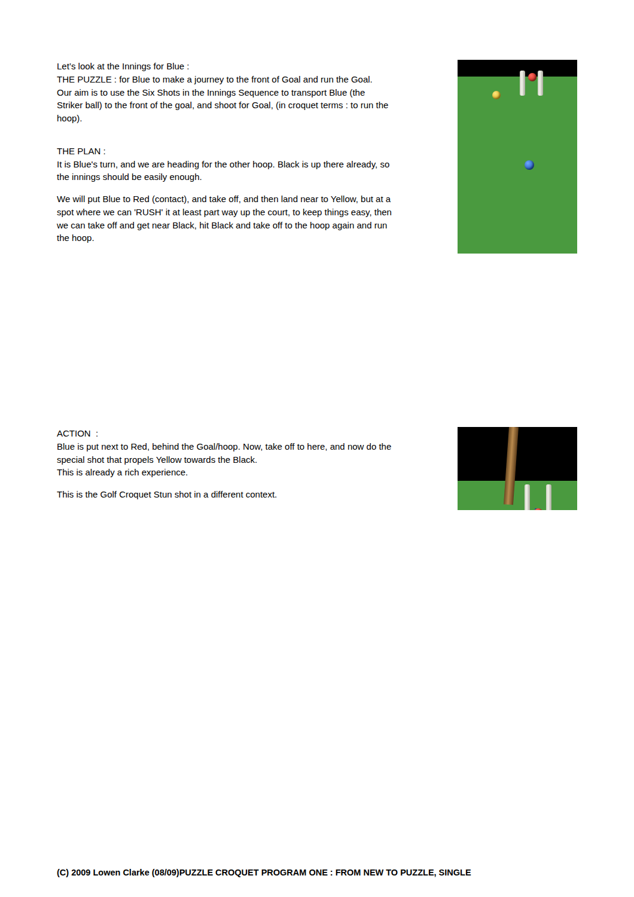Let’s look at the Innings for Blue :
THE PUZZLE : for Blue to make a journey to the front of Goal and run the Goal. Our aim is to use the Six Shots in the Innings Sequence to transport Blue (the Striker ball) to the front of the goal, and shoot for Goal, (in croquet terms : to run the hoop).
THE PLAN :
It is Blue's turn, and we are heading for the other hoop. Black is up there already, so the innings should be easily enough.
We will put Blue to Red (contact), and take off, and then land near to Yellow, but at a spot where we can 'RUSH' it at least part way up the court, to keep things easy, then we can take off and get near Black, hit Black and take off to the hoop again and run the hoop.
ACTION :
Blue is put next to Red, behind the Goal/hoop. Now, take off to here, and now do the special shot that propels Yellow towards the Black.
This is already a rich experience.
This is the Golf Croquet Stun shot in a different context.
(C) 2009 Lowen Clarke (08/09)PUZZLE CROQUET PROGRAM ONE : FROM NEW TO PUZZLE, SINGLE